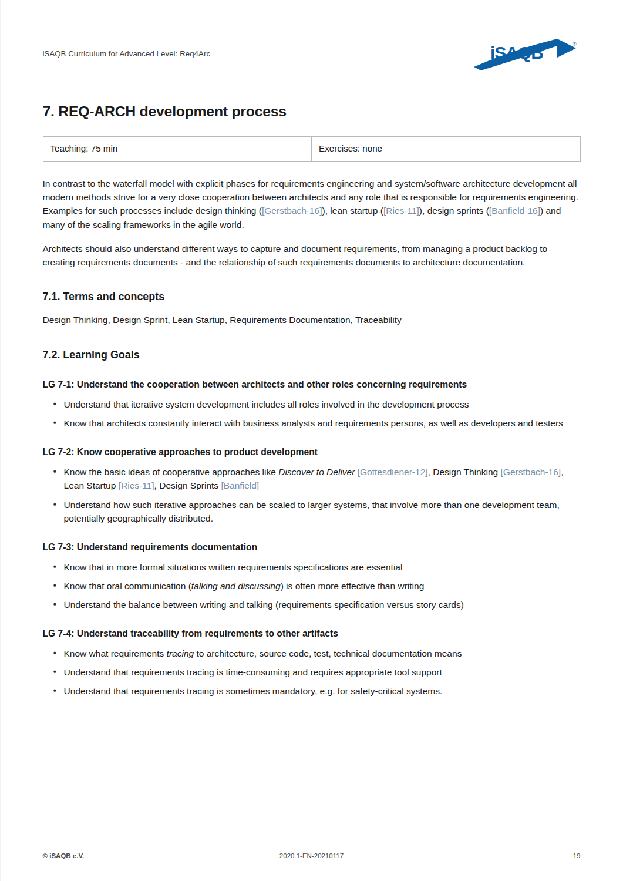iSAQB Curriculum for Advanced Level: Req4Arc
iSAQB ®
7. REQ-ARCH development process
| Teaching: 75 min | Exercises: none |
In contrast to the waterfall model with explicit phases for requirements engineering and system/software architecture development all modern methods strive for a very close cooperation between architects and any role that is responsible for requirements engineering. Examples for such processes include design thinking ([Gerstbach-16]), lean startup ([Ries-11]), design sprints ([Banfield-16]) and many of the scaling frameworks in the agile world.
Architects should also understand different ways to capture and document requirements, from managing a product backlog to creating requirements documents - and the relationship of such requirements documents to architecture documentation.
7.1. Terms and concepts
Design Thinking, Design Sprint, Lean Startup, Requirements Documentation, Traceability
7.2. Learning Goals
LG 7-1: Understand the cooperation between architects and other roles concerning requirements
Understand that iterative system development includes all roles involved in the development process
Know that architects constantly interact with business analysts and requirements persons, as well as developers and testers
LG 7-2: Know cooperative approaches to product development
Know the basic ideas of cooperative approaches like Discover to Deliver [Gottesdiener-12], Design Thinking [Gerstbach-16], Lean Startup [Ries-11], Design Sprints [Banfield]
Understand how such iterative approaches can be scaled to larger systems, that involve more than one development team, potentially geographically distributed.
LG 7-3: Understand requirements documentation
Know that in more formal situations written requirements specifications are essential
Know that oral communication (talking and discussing) is often more effective than writing
Understand the balance between writing and talking (requirements specification versus story cards)
LG 7-4: Understand traceability from requirements to other artifacts
Know what requirements tracing to architecture, source code, test, technical documentation means
Understand that requirements tracing is time-consuming and requires appropriate tool support
Understand that requirements tracing is sometimes mandatory, e.g. for safety-critical systems.
© iSAQB e.V.
2020.1-EN-20210117
19